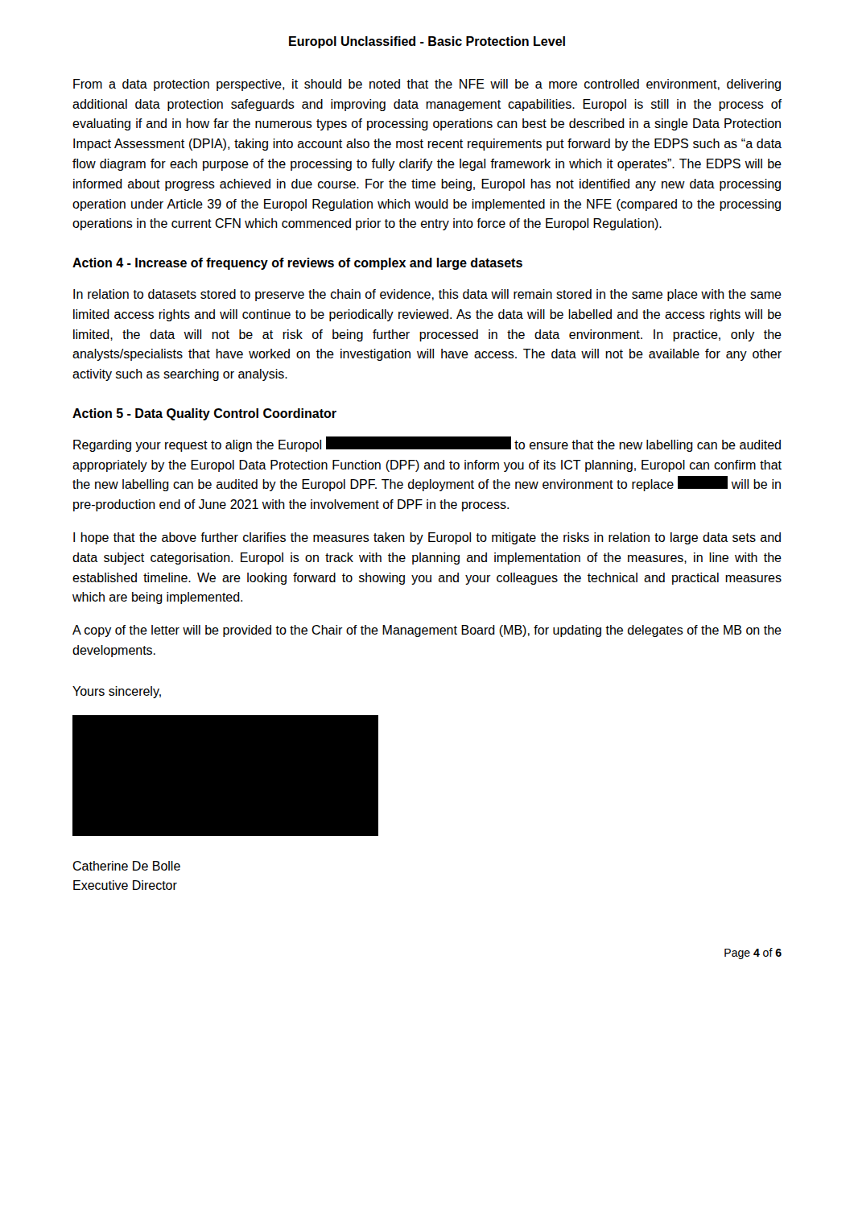Europol Unclassified - Basic Protection Level
From a data protection perspective, it should be noted that the NFE will be a more controlled environment, delivering additional data protection safeguards and improving data management capabilities. Europol is still in the process of evaluating if and in how far the numerous types of processing operations can best be described in a single Data Protection Impact Assessment (DPIA), taking into account also the most recent requirements put forward by the EDPS such as “a data flow diagram for each purpose of the processing to fully clarify the legal framework in which it operates”. The EDPS will be informed about progress achieved in due course. For the time being, Europol has not identified any new data processing operation under Article 39 of the Europol Regulation which would be implemented in the NFE (compared to the processing operations in the current CFN which commenced prior to the entry into force of the Europol Regulation).
Action 4 - Increase of frequency of reviews of complex and large datasets
In relation to datasets stored to preserve the chain of evidence, this data will remain stored in the same place with the same limited access rights and will continue to be periodically reviewed. As the data will be labelled and the access rights will be limited, the data will not be at risk of being further processed in the data environment. In practice, only the analysts/specialists that have worked on the investigation will have access. The data will not be available for any other activity such as searching or analysis.
Action 5 - Data Quality Control Coordinator
Regarding your request to align the Europol to ensure that the new labelling can be audited appropriately by the Europol Data Protection Function (DPF) and to inform you of its ICT planning, Europol can confirm that the new labelling can be audited by the Europol DPF. The deployment of the new environment to replace will be in pre-production end of June 2021 with the involvement of DPF in the process.
I hope that the above further clarifies the measures taken by Europol to mitigate the risks in relation to large data sets and data subject categorisation. Europol is on track with the planning and implementation of the measures, in line with the established timeline. We are looking forward to showing you and your colleagues the technical and practical measures which are being implemented.
A copy of the letter will be provided to the Chair of the Management Board (MB), for updating the delegates of the MB on the developments.
Yours sincerely,
Catherine De Bolle
Executive Director
Page 4 of 6